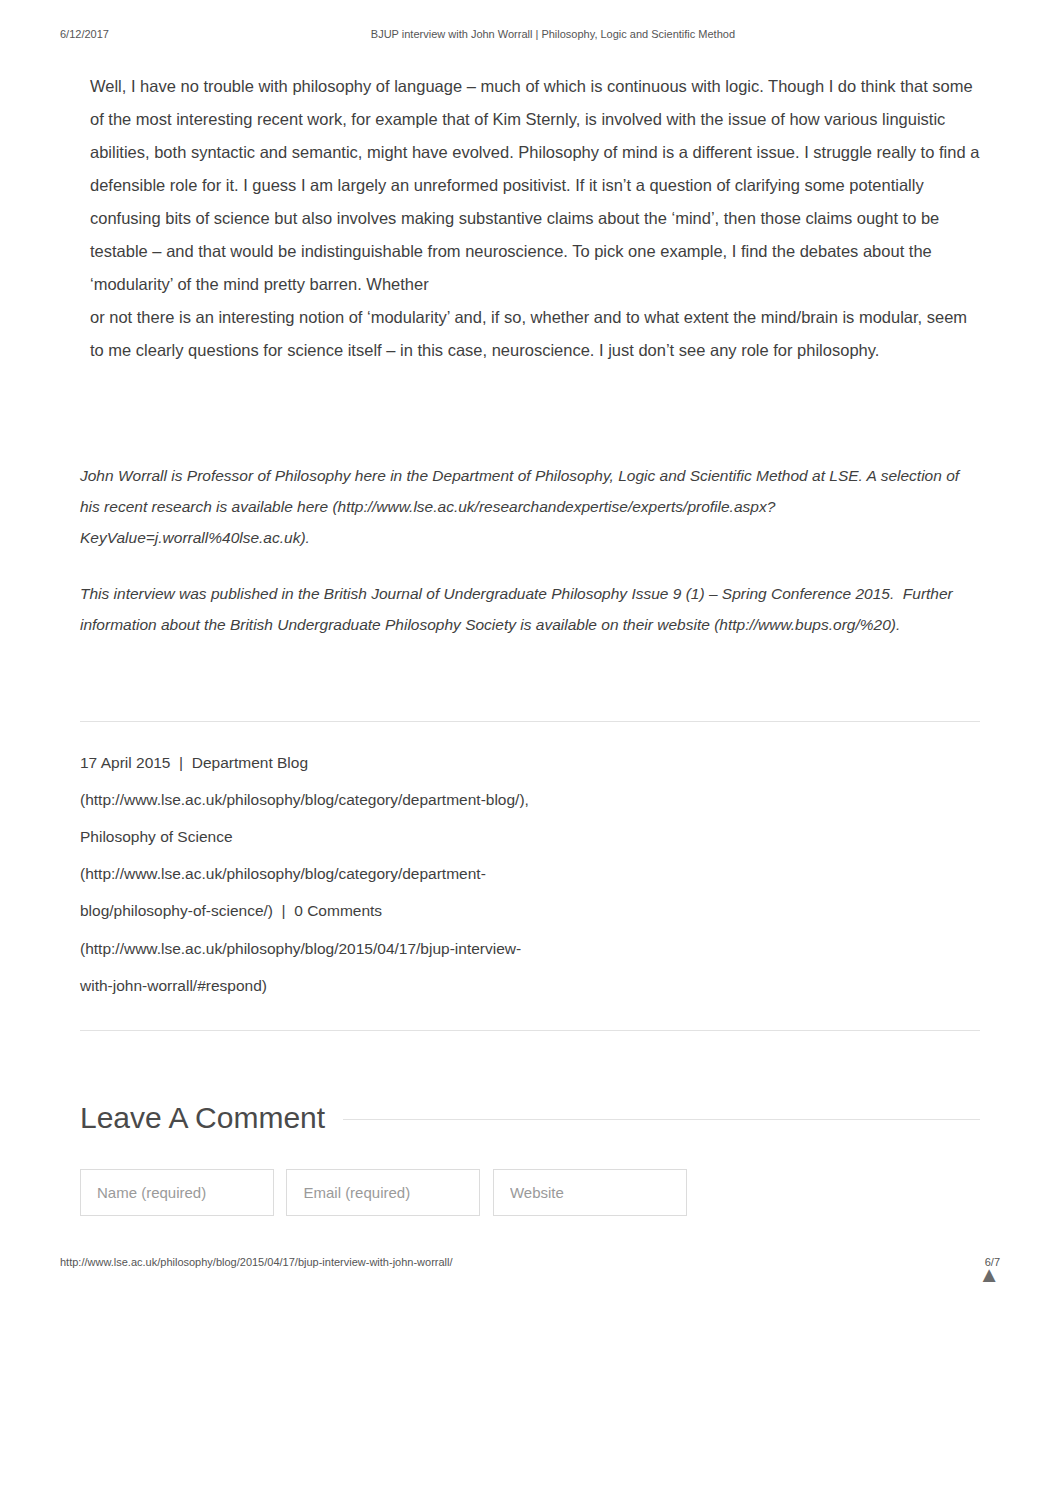6/12/2017
BJUP interview with John Worrall | Philosophy, Logic and Scientific Method
Well, I have no trouble with philosophy of language – much of which is continuous with logic. Though I do think that some of the most interesting recent work, for example that of Kim Sternly, is involved with the issue of how various linguistic abilities, both syntactic and semantic, might have evolved. Philosophy of mind is a different issue. I struggle really to find a defensible role for it. I guess I am largely an unreformed positivist. If it isn’t a question of clarifying some potentially confusing bits of science but also involves making substantive claims about the ‘mind’, then those claims ought to be testable – and that would be indistinguishable from neuroscience. To pick one example, I find the debates about the ‘modularity’ of the mind pretty barren. Whether
or not there is an interesting notion of ‘modularity’ and, if so, whether and to what extent the mind/brain is modular, seem to me clearly questions for science itself – in this case, neuroscience. I just don’t see any role for philosophy.
John Worrall is Professor of Philosophy here in the Department of Philosophy, Logic and Scientific Method at LSE. A selection of his recent research is available here (http://www.lse.ac.uk/researchandexpertise/experts/profile.aspx?KeyValue=j.worrall%40lse.ac.uk).
This interview was published in the British Journal of Undergraduate Philosophy Issue 9 (1) – Spring Conference 2015. Further information about the British Undergraduate Philosophy Society is available on their website (http://www.bups.org/%20).
17 April 2015 | Department Blog
(http://www.lse.ac.uk/philosophy/blog/category/department-blog/),
Philosophy of Science
(http://www.lse.ac.uk/philosophy/blog/category/department-
blog/philosophy-of-science/) | 0 Comments
(http://www.lse.ac.uk/philosophy/blog/2015/04/17/bjup-interview-
with-john-worrall/#respond)
Leave A Comment
▲
http://www.lse.ac.uk/philosophy/blog/2015/04/17/bjup-interview-with-john-worrall/
6/7